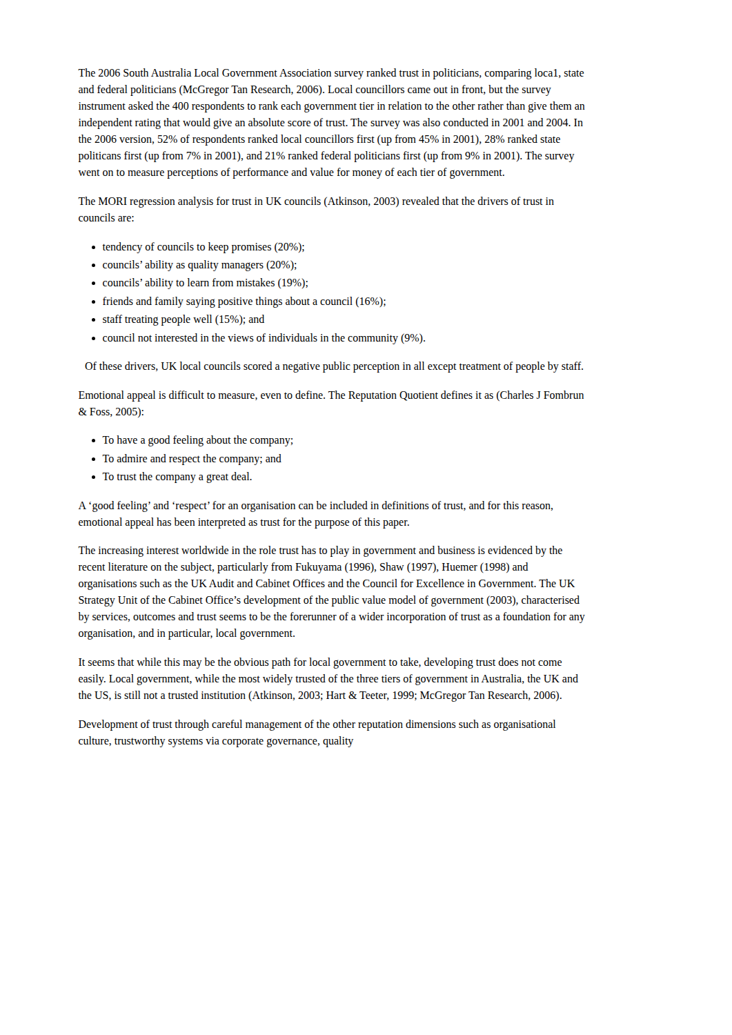The 2006 South Australia Local Government Association survey ranked trust in politicians, comparing loca1, state and federal politicians (McGregor Tan Research, 2006). Local councillors came out in front, but the survey instrument asked the 400 respondents to rank each government tier in relation to the other rather than give them an independent rating that would give an absolute score of trust. The survey was also conducted in 2001 and 2004. In the 2006 version, 52% of respondents ranked local councillors first (up from 45% in 2001), 28% ranked state politicans first (up from 7% in 2001), and 21% ranked federal politicians first (up from 9% in 2001). The survey went on to measure perceptions of performance and value for money of each tier of government.
The MORI regression analysis for trust in UK councils (Atkinson, 2003) revealed that the drivers of trust in councils are:
tendency of councils to keep promises (20%);
councils’ ability as quality managers (20%);
councils’ ability to learn from mistakes (19%);
friends and family saying positive things about a council (16%);
staff treating people well (15%); and
council not interested in the views of individuals in the community (9%).
Of these drivers, UK local councils scored a negative public perception in all except treatment of people by staff.
Emotional appeal is difficult to measure, even to define. The Reputation Quotient defines it as (Charles J Fombrun & Foss, 2005):
To have a good feeling about the company;
To admire and respect the company; and
To trust the company a great deal.
A ‘good feeling’ and ‘respect’ for an organisation can be included in definitions of trust, and for this reason, emotional appeal has been interpreted as trust for the purpose of this paper.
The increasing interest worldwide in the role trust has to play in government and business is evidenced by the recent literature on the subject, particularly from Fukuyama (1996), Shaw (1997), Huemer (1998) and organisations such as the UK Audit and Cabinet Offices and the Council for Excellence in Government. The UK Strategy Unit of the Cabinet Office’s development of the public value model of government (2003), characterised by services, outcomes and trust seems to be the forerunner of a wider incorporation of trust as a foundation for any organisation, and in particular, local government.
It seems that while this may be the obvious path for local government to take, developing trust does not come easily. Local government, while the most widely trusted of the three tiers of government in Australia, the UK and the US, is still not a trusted institution (Atkinson, 2003; Hart & Teeter, 1999; McGregor Tan Research, 2006).
Development of trust through careful management of the other reputation dimensions such as organisational culture, trustworthy systems via corporate governance, quality